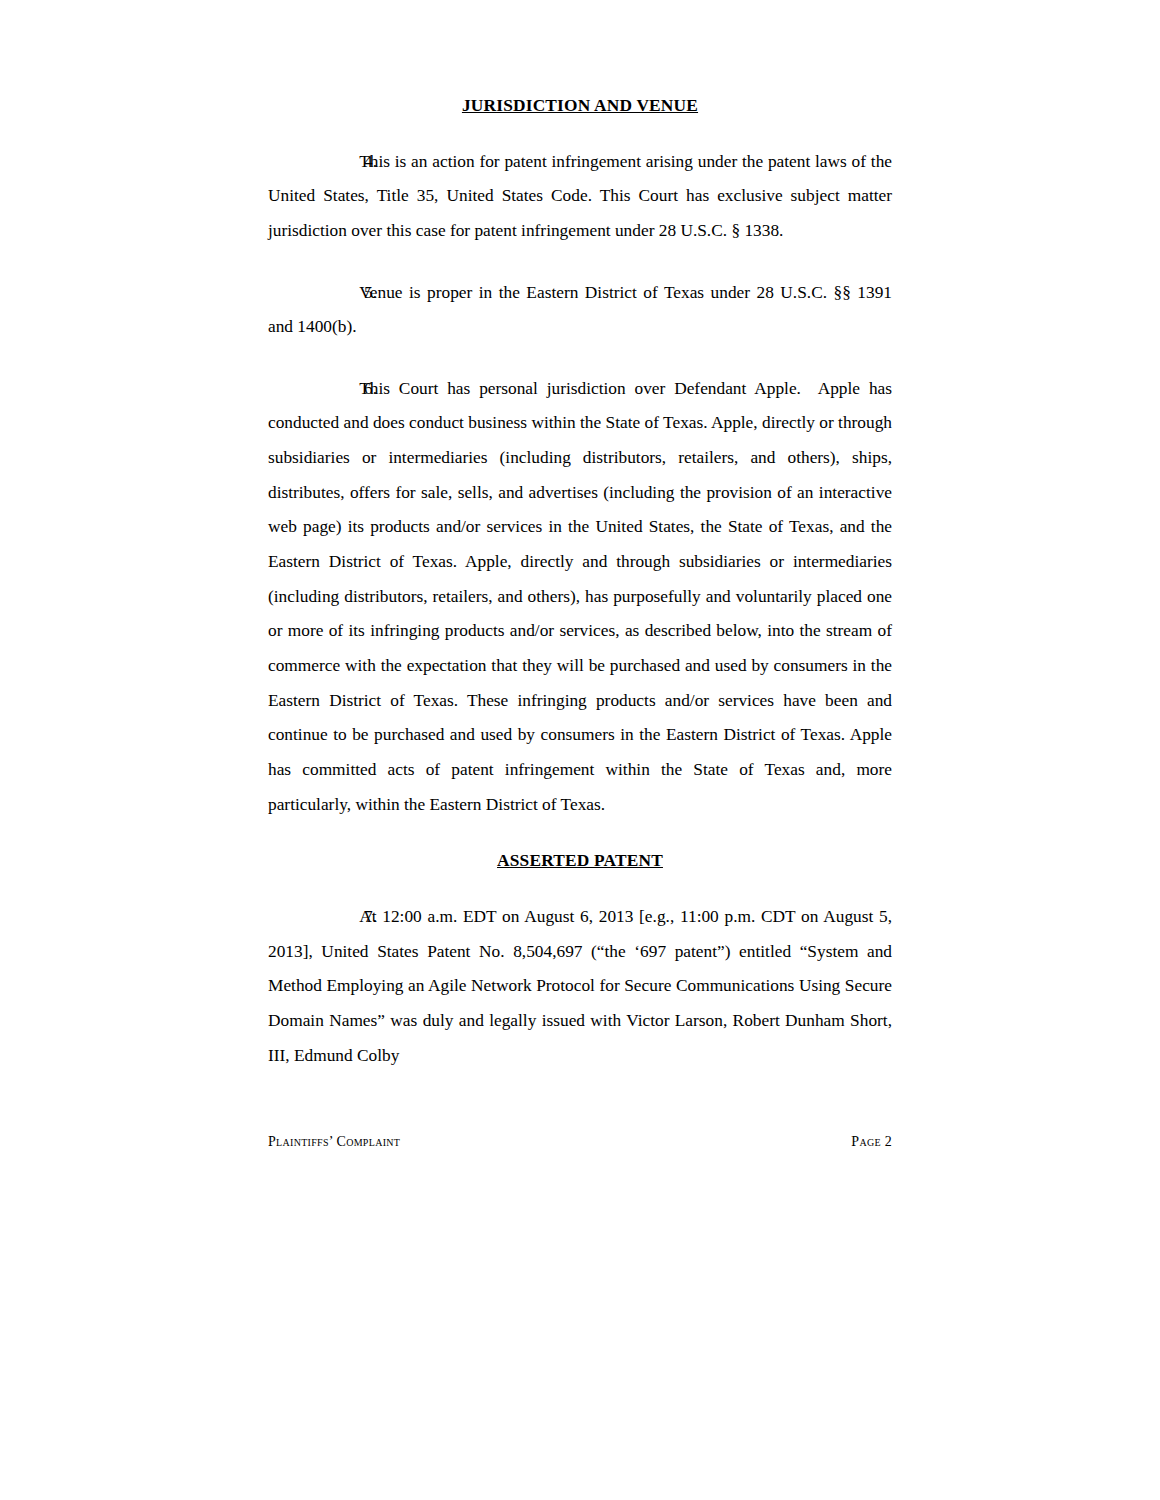JURISDICTION AND VENUE
4. This is an action for patent infringement arising under the patent laws of the United States, Title 35, United States Code. This Court has exclusive subject matter jurisdiction over this case for patent infringement under 28 U.S.C. § 1338.
5. Venue is proper in the Eastern District of Texas under 28 U.S.C. §§ 1391 and 1400(b).
6. This Court has personal jurisdiction over Defendant Apple. Apple has conducted and does conduct business within the State of Texas. Apple, directly or through subsidiaries or intermediaries (including distributors, retailers, and others), ships, distributes, offers for sale, sells, and advertises (including the provision of an interactive web page) its products and/or services in the United States, the State of Texas, and the Eastern District of Texas. Apple, directly and through subsidiaries or intermediaries (including distributors, retailers, and others), has purposefully and voluntarily placed one or more of its infringing products and/or services, as described below, into the stream of commerce with the expectation that they will be purchased and used by consumers in the Eastern District of Texas. These infringing products and/or services have been and continue to be purchased and used by consumers in the Eastern District of Texas. Apple has committed acts of patent infringement within the State of Texas and, more particularly, within the Eastern District of Texas.
ASSERTED PATENT
7. At 12:00 a.m. EDT on August 6, 2013 [e.g., 11:00 p.m. CDT on August 5, 2013], United States Patent No. 8,504,697 (“the ‘697 patent”) entitled “System and Method Employing an Agile Network Protocol for Secure Communications Using Secure Domain Names” was duly and legally issued with Victor Larson, Robert Dunham Short, III, Edmund Colby
Plaintiffs’ Complaint
Page 2